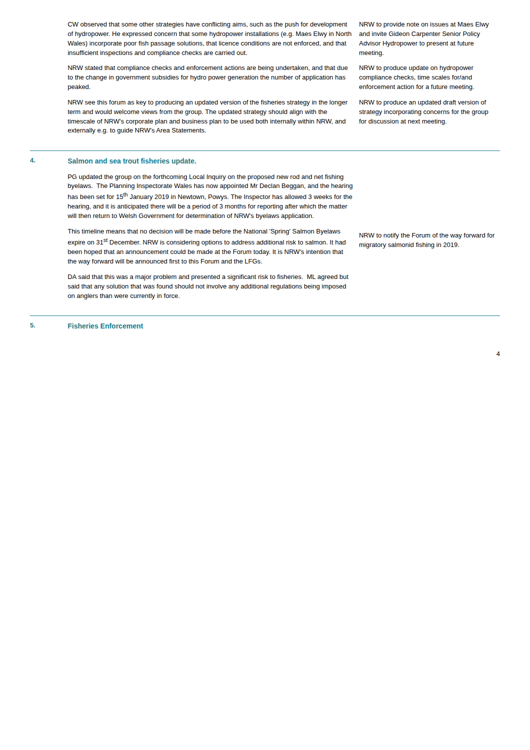| | CW observed that some other strategies have conflicting aims, such as the push for development of hydropower. He expressed concern that some hydropower installations (e.g. Maes Elwy in North Wales) incorporate poor fish passage solutions, that licence conditions are not enforced, and that insufficient inspections and compliance checks are carried out. NRW stated that compliance checks and enforcement actions are being undertaken, and that due to the change in government subsidies for hydro power generation the number of application has peaked. NRW see this forum as key to producing an updated version of the fisheries strategy in the longer term and would welcome views from the group. The updated strategy should align with the timescale of NRW's corporate plan and business plan to be used both internally within NRW, and externally e.g. to guide NRW's Area Statements. | NRW to provide note on issues at Maes Elwy and invite Gideon Carpenter Senior Policy Advisor Hydropower to present at future meeting. NRW to produce update on hydropower compliance checks, time scales for/and enforcement action for a future meeting. NRW to produce an updated draft version of strategy incorporating concerns for the group for discussion at next meeting. |
| 4. | Salmon and sea trout fisheries update. PG updated the group on the forthcoming Local Inquiry on the proposed new rod and net fishing byelaws. The Planning Inspectorate Wales has now appointed Mr Declan Beggan, and the hearing has been set for 15 th January 2019 in Newtown, Powys. The Inspector has allowed 3 weeks for the hearing, and it is anticipated there will be a period of 3 months for reporting after which the matter will then return to Welsh Government for determination of NRW's byelaws application. This timeline means that no decision will be made before the National 'Spring' Salmon Byelaws expire on 31 st December. NRW is considering options to address additional risk to salmon. It had been hoped that an announcement could be made at the Forum today. It is NRW's intention that the way forward will be announced first to this Forum and the LFGs. DA said that this was a major problem and presented a significant risk to fisheries. ML agreed but said that any solution that was found should not involve any additional regulations being imposed on anglers than were currently in force. | NRW to notify the Forum of the way forward for migratory salmonid fishing in 2019. |
| 5. | Fisheries Enforcement | |
4